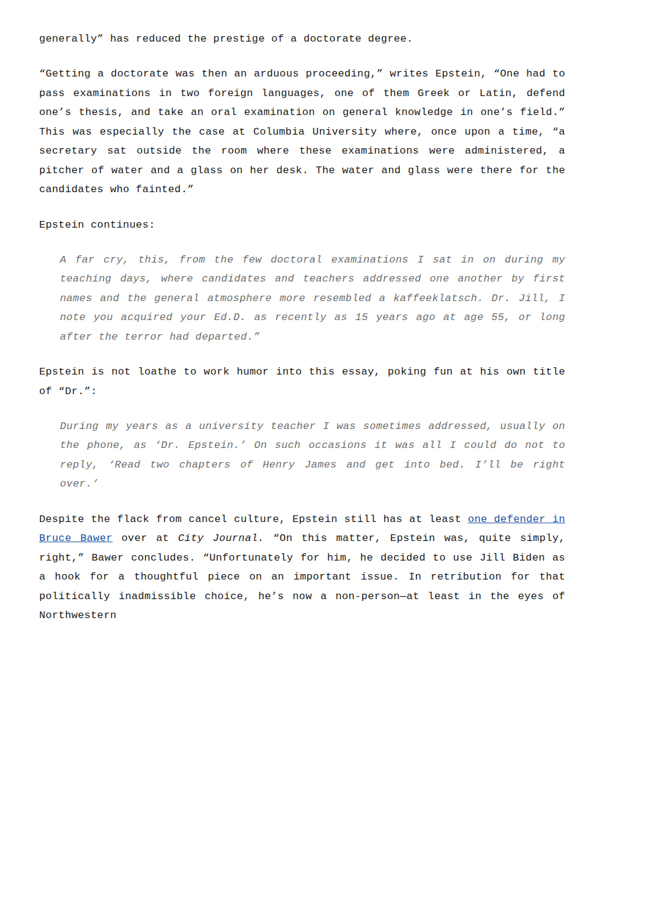generally” has reduced the prestige of a doctorate degree.
“Getting a doctorate was then an arduous proceeding,” writes Epstein, “One had to pass examinations in two foreign languages, one of them Greek or Latin, defend one’s thesis, and take an oral examination on general knowledge in one’s field.” This was especially the case at Columbia University where, once upon a time, “a secretary sat outside the room where these examinations were administered, a pitcher of water and a glass on her desk. The water and glass were there for the candidates who fainted.”
Epstein continues:
A far cry, this, from the few doctoral examinations I sat in on during my teaching days, where candidates and teachers addressed one another by first names and the general atmosphere more resembled a kaffeeklatsch. Dr. Jill, I note you acquired your Ed.D. as recently as 15 years ago at age 55, or long after the terror had departed.”
Epstein is not loathe to work humor into this essay, poking fun at his own title of “Dr.”:
During my years as a university teacher I was sometimes addressed, usually on the phone, as ‘Dr. Epstein.’ On such occasions it was all I could do not to reply, ‘Read two chapters of Henry James and get into bed. I’ll be right over.’
Despite the flack from cancel culture, Epstein still has at least one defender in Bruce Bawer over at City Journal. “On this matter, Epstein was, quite simply, right,” Bawer concludes. “Unfortunately for him, he decided to use Jill Biden as a hook for a thoughtful piece on an important issue. In retribution for that politically inadmissible choice, he’s now a non-person—at least in the eyes of Northwestern